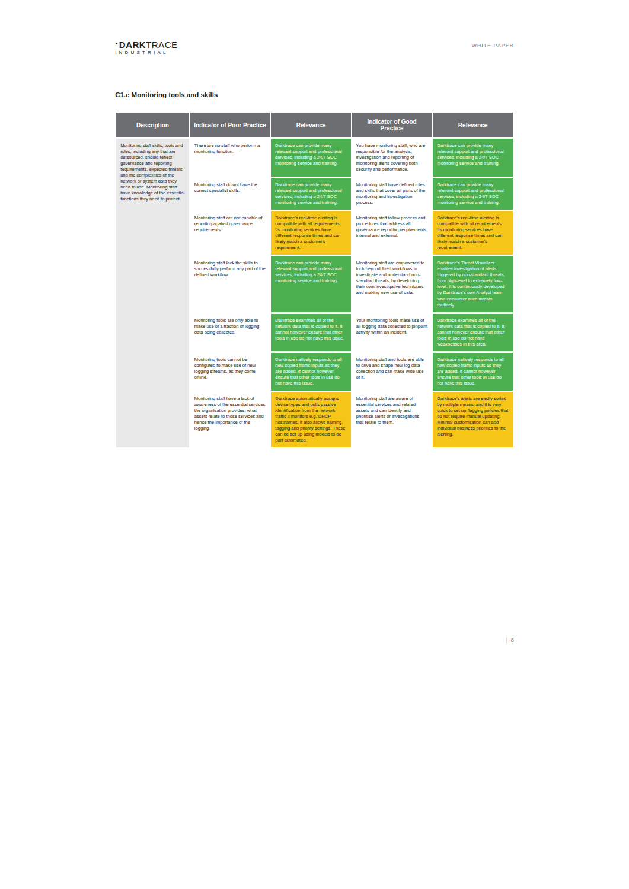DARK TRACE
INDUSTRIAL
White Paper
C1.e Monitoring tools and skills
| Description | Indicator of Poor Practice | Relevance | Indicator of Good Practice | Relevance |
| --- | --- | --- | --- | --- |
| Monitoring staff skills, tools and roles, including any that are outsourced, should reflect governance and reporting requirements, expected threats and the complexities of the network or system data they need to use. Monitoring staff have knowledge of the essential functions they need to protect. | There are no staff who perform a monitoring function. | Darktrace can provide many relevant support and professional services, including a 24/7 SOC monitoring service and training. | You have monitoring staff, who are responsible for the analysis, investigation and reporting of monitoring alerts covering both security and performance. | Darktrace can provide many relevant support and professional services, including a 24/7 SOC monitoring service and training. |
| Monitoring staff do not have the correct specialist skills. | Darktrace can provide many relevant support and professional services, including a 24/7 SOC monitoring service and training. | Monitoring staff have defined roles and skills that cover all parts of the monitoring and investigation process. | Darktrace can provide many relevant support and professional services, including a 24/7 SOC monitoring service and training. |
| Monitoring staff are not capable of reporting against governance requirements. | Darktrace's real-time alerting is compatible with all requirements. Its monitoring services have different response times and can likely match a customer's requirement. | Monitoring staff follow process and procedures that address all governance reporting requirements, internal and external. | Darktrace's real-time alerting is compatible with all requirements. Its monitoring services have different response times and can likely match a customer's requirement. |
| Monitoring staff lack the skills to successfully perform any part of the defined workflow. | Darktrace can provide many relevant support and professional services, including a 24/7 SOC monitoring service and training. | Monitoring staff are empowered to look beyond fixed workflows to investigate and understand non-standard threats, by developing their own investigative techniques and making new use of data. | Darktrace's Threat Visualizer enables investigation of alerts triggered by non-standard threats, from high-level to extremely low-level. It is continuously developed by Darktrace's own Analyst team who encounter such threats routinely. |
| Monitoring tools are only able to make use of a fraction of logging data being collected. | Darktrace examines all of the network data that is copied to it. It cannot however ensure that other tools in use do not have this issue. | Your monitoring tools make use of all logging data collected to pinpoint activity within an incident. | Darktrace examines all of the network data that is copied to it. It cannot however ensure that other tools in use do not have weaknesses in this area. |
| Monitoring tools cannot be configured to make use of new logging streams, as they come online. | Darktrace natively responds to all new copied traffic inputs as they are added. It cannot however ensure that other tools in use do not have this issue. | Monitoring staff and tools are able to drive and shape new log data collection and can make wide use of it. | Darktrace natively responds to all new copied traffic inputs as they are added. It cannot however ensure that other tools in use do not have this issue. |
| Monitoring staff have a lack of awareness of the essential services the organisation provides, what assets relate to those services and hence the importance of the logging. | Darktrace automatically assigns device types and pulls passive identification from the network traffic it monitors e.g. DHCP hostnames. It also allows naming, tagging and priority settings. These can be set up using models to be part automated. | Monitoring staff are aware of essential services and related assets and can identify and prioritise alerts or investigations that relate to them. | Darktrace's alerts are easily sorted by multiple means, and it is very quick to set up flagging policies that do not require manual updating. Minimal customisation can add individual business priorities to the alerting. |
|8